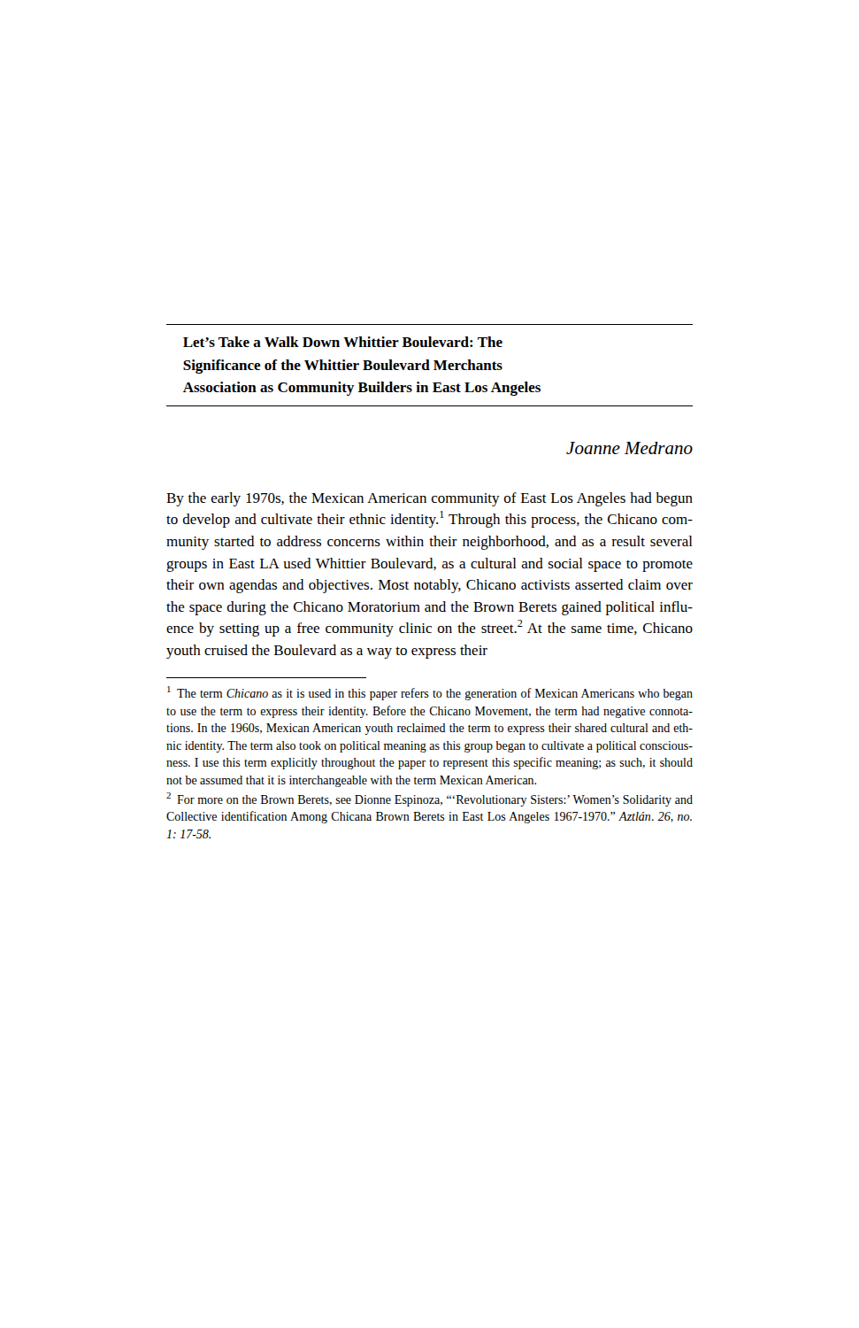Let’s Take a Walk Down Whittier Boulevard: The
Significance of the Whittier Boulevard Merchants
Association as Community Builders in East Los Angeles
Joanne Medrano
By the early 1970s, the Mexican American community of East Los Angeles had begun to develop and cultivate their ethnic identity.1 Through this process, the Chicano community started to address concerns within their neighborhood, and as a result several groups in East LA used Whittier Boulevard, as a cultural and social space to promote their own agendas and objectives. Most notably, Chicano activists asserted claim over the space during the Chicano Moratorium and the Brown Berets gained political influence by setting up a free community clinic on the street.2 At the same time, Chicano youth cruised the Boulevard as a way to express their
1 The term Chicano as it is used in this paper refers to the generation of Mexican Americans who began to use the term to express their identity. Before the Chicano Movement, the term had negative connotations. In the 1960s, Mexican American youth reclaimed the term to express their shared cultural and ethnic identity. The term also took on political meaning as this group began to cultivate a political consciousness. I use this term explicitly throughout the paper to represent this specific meaning; as such, it should not be assumed that it is interchangeable with the term Mexican American.
2 For more on the Brown Berets, see Dionne Espinoza, “‘Revolutionary Sisters:’ Women’s Solidarity and Collective identification Among Chicana Brown Berets in East Los Angeles 1967-1970.” Aztlán. 26, no. 1: 17-58.